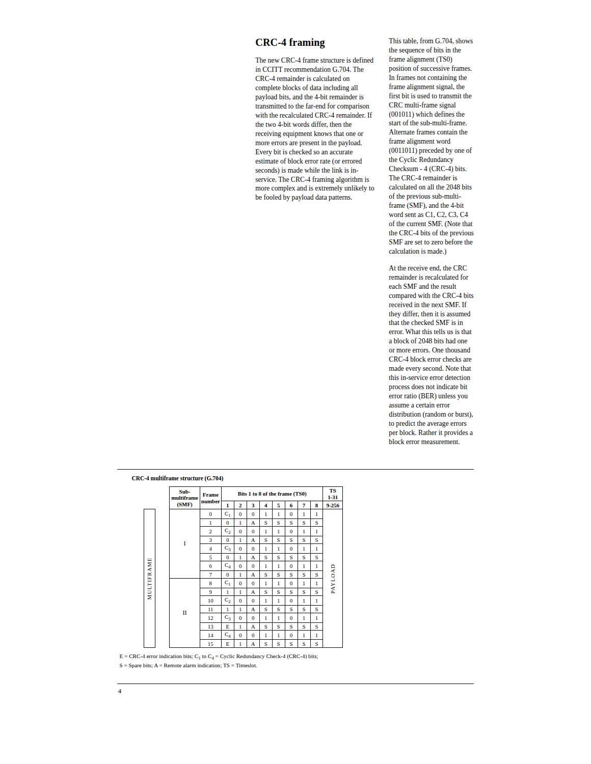CRC-4 framing
The new CRC-4 frame structure is defined in CCITT recommendation G.704. The CRC-4 remainder is calculated on complete blocks of data including all payload bits, and the 4-bit remainder is transmitted to the far-end for comparison with the recalculated CRC-4 remainder. If the two 4-bit words differ, then the receiving equipment knows that one or more errors are present in the payload. Every bit is checked so an accurate estimate of block error rate (or errored seconds) is made while the link is in-service. The CRC-4 framing algorithm is more complex and is extremely unlikely to be fooled by payload data patterns.
This table, from G.704, shows the sequence of bits in the frame alignment (TS0) position of successive frames. In frames not containing the frame alignment signal, the first bit is used to transmit the CRC multi-frame signal (001011) which defines the start of the sub-multi-frame. Alternate frames contain the frame alignment word (0011011) preceded by one of the Cyclic Redundancy Checksum - 4 (CRC-4) bits. The CRC-4 remainder is calculated on all the 2048 bits of the previous sub-multi-frame (SMF), and the 4-bit word sent as C1, C2, C3, C4 of the current SMF. (Note that the CRC-4 bits of the previous SMF are set to zero before the calculation is made.)
At the receive end, the CRC remainder is recalculated for each SMF and the result compared with the CRC-4 bits received in the next SMF. If they differ, then it is assumed that the checked SMF is in error. What this tells us is that a block of 2048 bits had one or more errors. One thousand CRC-4 block error checks are made every second. Note that this in-service error detection process does not indicate bit error ratio (BER) unless you assume a certain error distribution (random or burst), to predict the average errors per block. Rather it provides a block error measurement.
CRC-4 multiframe structure (G.704)
| | | Sub- multiframe (SMF) | Frame number | Bits 1 to 8 of the frame (TS0) | TS 1-31 |
| --- | --- | --- | --- | --- | --- |
| | | 1 | 2 | 3 | 4 | 5 | 6 | 7 | 8 | 9-256 |
| MULTIFRAME | | I | 0 | C 1 | 0 | 0 | 1 | 1 | 0 | 1 | 1 | PAYLOAD |
| 1 | 0 | 1 | A | S | S | S | S | S |
| 2 | C 2 | 0 | 0 | 1 | 1 | 0 | 1 | 1 |
| 3 | 0 | 1 | A | S | S | S | S | S |
| 4 | C 3 | 0 | 0 | 1 | 1 | 0 | 1 | 1 |
| 5 | 0 | 1 | A | S | S | S | S | S |
| 6 | C 4 | 0 | 0 | 1 | 1 | 0 | 1 | 1 |
| 7 | 0 | 1 | A | S | S | S | S | S |
| | II | 8 | C 1 | 0 | 0 | 1 | 1 | 0 | 1 | 1 |
| 9 | 1 | 1 | A | S | S | S | S | S |
| 10 | C 2 | 0 | 0 | 1 | 1 | 0 | 1 | 1 |
| 11 | 1 | 1 | A | S | S | S | S | S |
| 12 | C 3 | 0 | 0 | 1 | 1 | 0 | 1 | 1 |
| 13 | E | 1 | A | S | S | S | S | S |
| 14 | C 4 | 0 | 0 | 1 | 1 | 0 | 1 | 1 |
| 15 | E | 1 | A | S | S | S | S | S |
E = CRC-4 error indication bits; C1 to C4 = Cyclic Redundancy Check-4 (CRC-4) bits;
S = Spare bits; A = Remote alarm indication; TS = Timeslot.
4